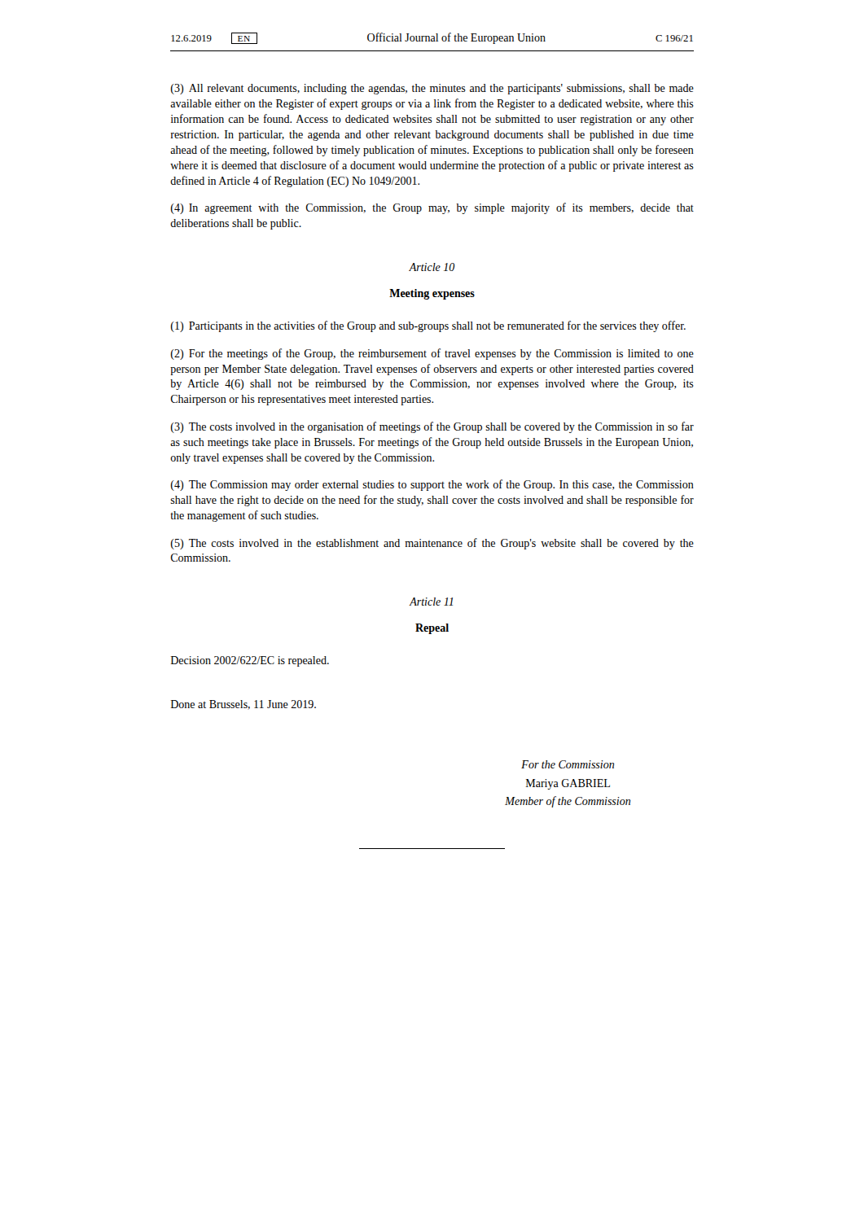12.6.2019
EN
Official Journal of the European Union
C 196/21
(3) All relevant documents, including the agendas, the minutes and the participants' submissions, shall be made available either on the Register of expert groups or via a link from the Register to a dedicated website, where this information can be found. Access to dedicated websites shall not be submitted to user registration or any other restriction. In particular, the agenda and other relevant background documents shall be published in due time ahead of the meeting, followed by timely publication of minutes. Exceptions to publication shall only be foreseen where it is deemed that disclosure of a document would undermine the protection of a public or private interest as defined in Article 4 of Regulation (EC) No 1049/2001.
(4) In agreement with the Commission, the Group may, by simple majority of its members, decide that deliberations shall be public.
Article 10
Meeting expenses
(1) Participants in the activities of the Group and sub-groups shall not be remunerated for the services they offer.
(2) For the meetings of the Group, the reimbursement of travel expenses by the Commission is limited to one person per Member State delegation. Travel expenses of observers and experts or other interested parties covered by Article 4(6) shall not be reimbursed by the Commission, nor expenses involved where the Group, its Chairperson or his representatives meet interested parties.
(3) The costs involved in the organisation of meetings of the Group shall be covered by the Commission in so far as such meetings take place in Brussels. For meetings of the Group held outside Brussels in the European Union, only travel expenses shall be covered by the Commission.
(4) The Commission may order external studies to support the work of the Group. In this case, the Commission shall have the right to decide on the need for the study, shall cover the costs involved and shall be responsible for the management of such studies.
(5) The costs involved in the establishment and maintenance of the Group's website shall be covered by the Commission.
Article 11
Repeal
Decision 2002/622/EC is repealed.
Done at Brussels, 11 June 2019.
For the Commission
Mariya GABRIEL
Member of the Commission